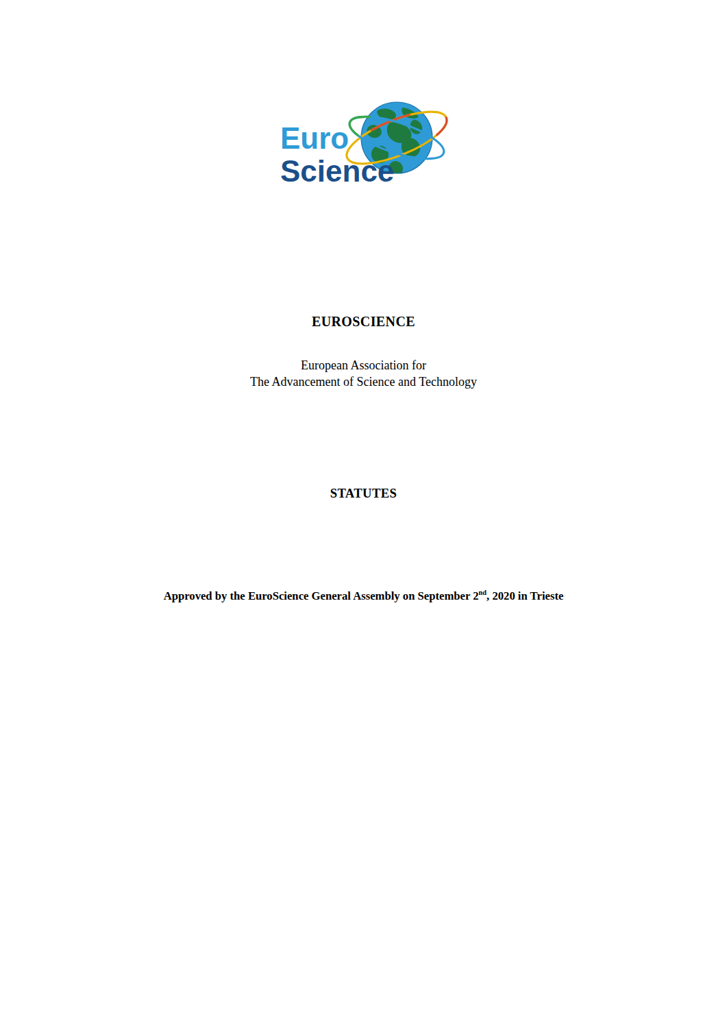Euro Science
EUROSCIENCE
European Association for
The Advancement of Science and Technology
STATUTES
Approved by the EuroScience General Assembly on September 2nd, 2020 in Trieste